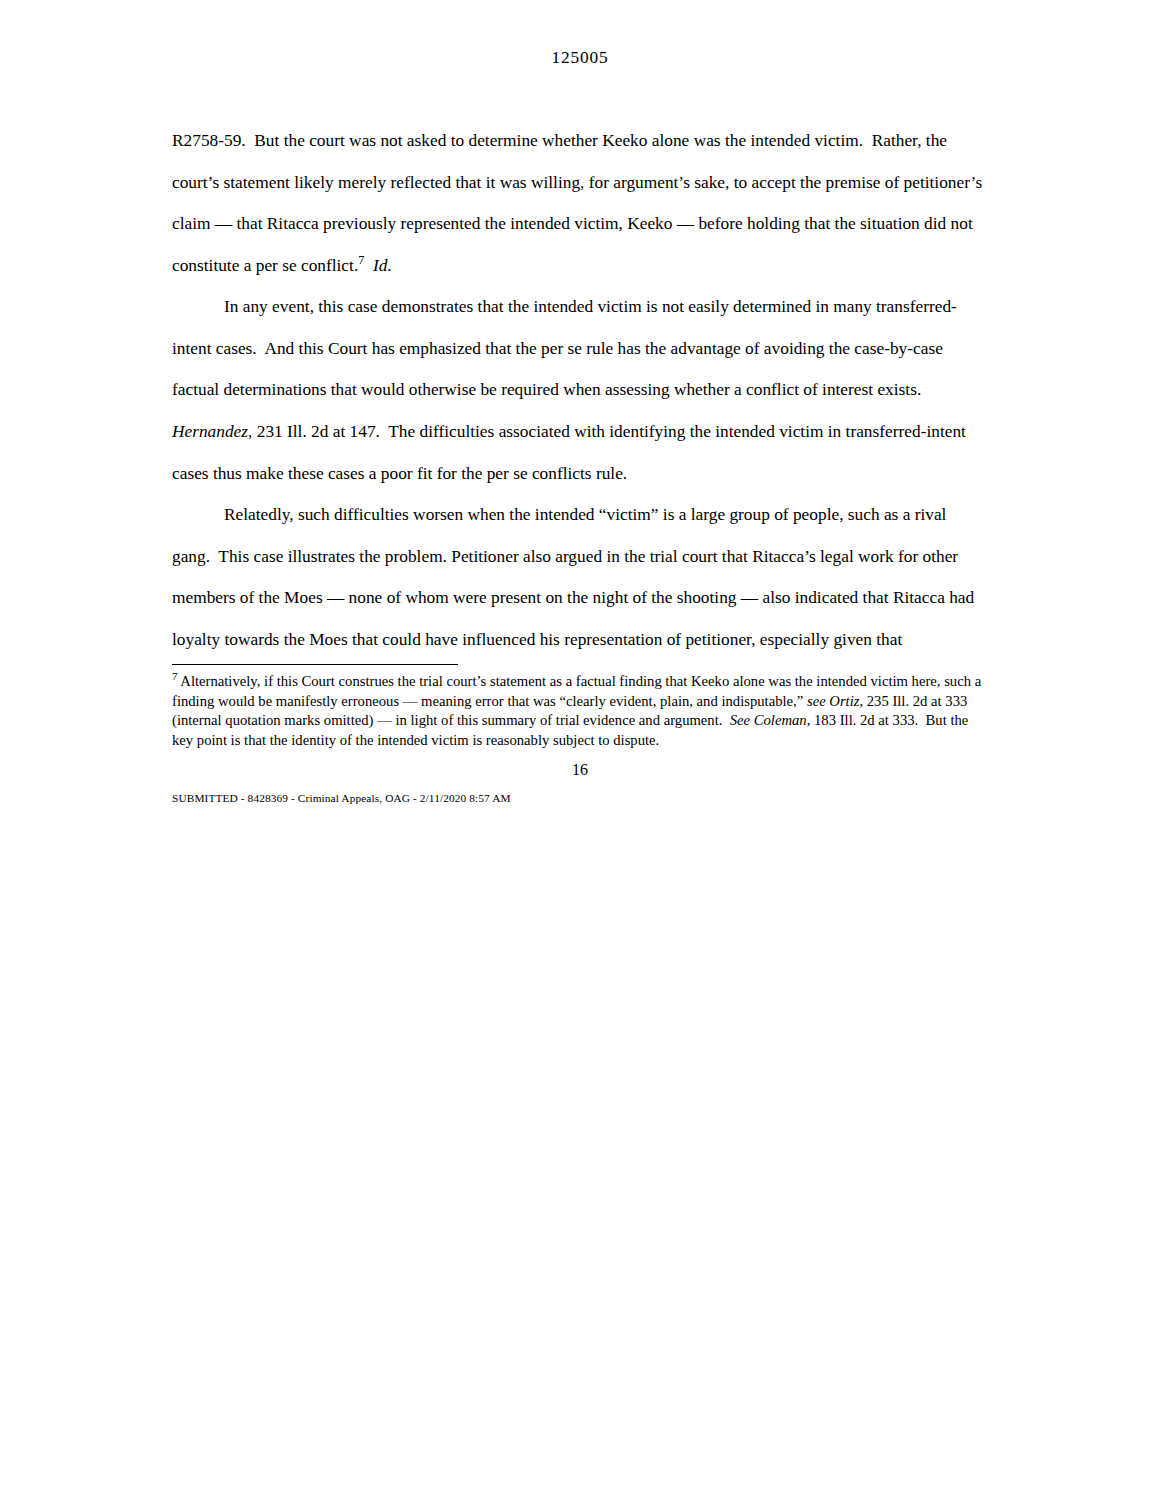125005
R2758-59. But the court was not asked to determine whether Keeko alone was the intended victim. Rather, the court’s statement likely merely reflected that it was willing, for argument’s sake, to accept the premise of petitioner’s claim — that Ritacca previously represented the intended victim, Keeko — before holding that the situation did not constitute a per se conflict.7 Id.
In any event, this case demonstrates that the intended victim is not easily determined in many transferred-intent cases. And this Court has emphasized that the per se rule has the advantage of avoiding the case-by-case factual determinations that would otherwise be required when assessing whether a conflict of interest exists. Hernandez, 231 Ill. 2d at 147. The difficulties associated with identifying the intended victim in transferred-intent cases thus make these cases a poor fit for the per se conflicts rule.
Relatedly, such difficulties worsen when the intended “victim” is a large group of people, such as a rival gang. This case illustrates the problem. Petitioner also argued in the trial court that Ritacca’s legal work for other members of the Moes — none of whom were present on the night of the shooting — also indicated that Ritacca had loyalty towards the Moes that could have influenced his representation of petitioner, especially given that
7 Alternatively, if this Court construes the trial court’s statement as a factual finding that Keeko alone was the intended victim here, such a finding would be manifestly erroneous — meaning error that was “clearly evident, plain, and indisputable,” see Ortiz, 235 Ill. 2d at 333 (internal quotation marks omitted) — in light of this summary of trial evidence and argument. See Coleman, 183 Ill. 2d at 333. But the key point is that the identity of the intended victim is reasonably subject to dispute.
16
SUBMITTED - 8428369 - Criminal Appeals, OAG - 2/11/2020 8:57 AM